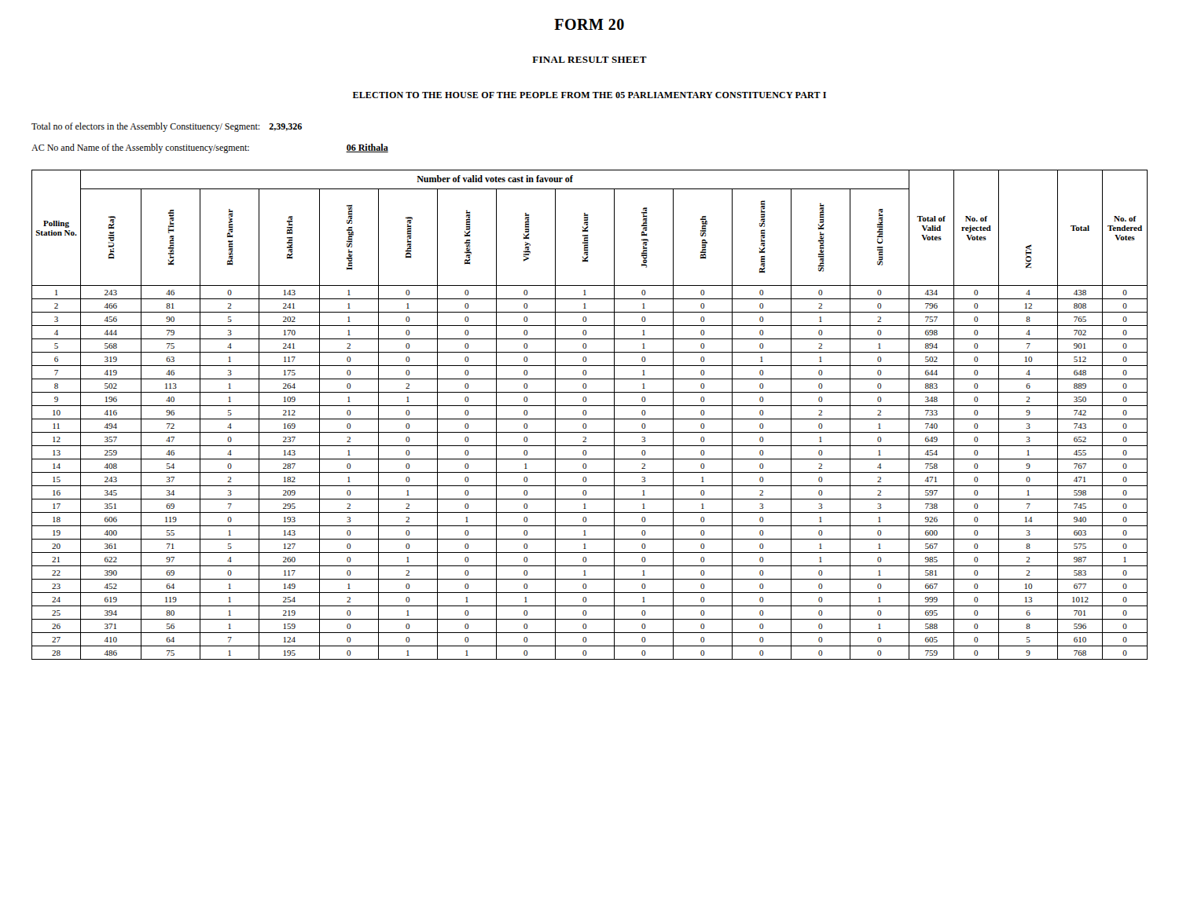FORM 20
FINAL RESULT SHEET
ELECTION TO THE HOUSE OF THE PEOPLE FROM THE 05 PARLIAMENTARY CONSTITUENCY PART I
Total no of electors in the Assembly Constituency/ Segment: 2,39,326
AC No and Name of the Assembly constituency/segment: 06 Rithala
| Polling Station No. | Number of valid votes cast in favour of | Total of Valid Votes | No. of rejected Votes | NOTA | Total | No. of Tendered Votes |
| --- | --- | --- | --- | --- | --- | --- |
| Dr.Udit Raj | Krishna Tirath | Basant Panwar | Rakhi Birla | Inder Singh Sansi | Dharamraj | Rajesh Kumar | Vijay Kumar | Kamini Kaur | Jodhraj Paharia | Bhup Singh | Ram Karan Sauran | Shailender Kumar | Sunil Chhikara |
| 1 | 243 | 46 | 0 | 143 | 1 | 0 | 0 | 0 | 1 | 0 | 0 | 0 | 0 | 0 | 434 | 0 | 4 | 438 | 0 |
| 2 | 466 | 81 | 2 | 241 | 1 | 1 | 0 | 0 | 1 | 1 | 0 | 0 | 2 | 0 | 796 | 0 | 12 | 808 | 0 |
| 3 | 456 | 90 | 5 | 202 | 1 | 0 | 0 | 0 | 0 | 0 | 0 | 0 | 1 | 2 | 757 | 0 | 8 | 765 | 0 |
| 4 | 444 | 79 | 3 | 170 | 1 | 0 | 0 | 0 | 0 | 1 | 0 | 0 | 0 | 0 | 698 | 0 | 4 | 702 | 0 |
| 5 | 568 | 75 | 4 | 241 | 2 | 0 | 0 | 0 | 0 | 1 | 0 | 0 | 2 | 1 | 894 | 0 | 7 | 901 | 0 |
| 6 | 319 | 63 | 1 | 117 | 0 | 0 | 0 | 0 | 0 | 0 | 0 | 1 | 1 | 0 | 502 | 0 | 10 | 512 | 0 |
| 7 | 419 | 46 | 3 | 175 | 0 | 0 | 0 | 0 | 0 | 1 | 0 | 0 | 0 | 0 | 644 | 0 | 4 | 648 | 0 |
| 8 | 502 | 113 | 1 | 264 | 0 | 2 | 0 | 0 | 0 | 1 | 0 | 0 | 0 | 0 | 883 | 0 | 6 | 889 | 0 |
| 9 | 196 | 40 | 1 | 109 | 1 | 1 | 0 | 0 | 0 | 0 | 0 | 0 | 0 | 0 | 348 | 0 | 2 | 350 | 0 |
| 10 | 416 | 96 | 5 | 212 | 0 | 0 | 0 | 0 | 0 | 0 | 0 | 0 | 2 | 2 | 733 | 0 | 9 | 742 | 0 |
| 11 | 494 | 72 | 4 | 169 | 0 | 0 | 0 | 0 | 0 | 0 | 0 | 0 | 0 | 1 | 740 | 0 | 3 | 743 | 0 |
| 12 | 357 | 47 | 0 | 237 | 2 | 0 | 0 | 0 | 2 | 3 | 0 | 0 | 1 | 0 | 649 | 0 | 3 | 652 | 0 |
| 13 | 259 | 46 | 4 | 143 | 1 | 0 | 0 | 0 | 0 | 0 | 0 | 0 | 0 | 1 | 454 | 0 | 1 | 455 | 0 |
| 14 | 408 | 54 | 0 | 287 | 0 | 0 | 0 | 1 | 0 | 2 | 0 | 0 | 2 | 4 | 758 | 0 | 9 | 767 | 0 |
| 15 | 243 | 37 | 2 | 182 | 1 | 0 | 0 | 0 | 0 | 3 | 1 | 0 | 0 | 2 | 471 | 0 | 0 | 471 | 0 |
| 16 | 345 | 34 | 3 | 209 | 0 | 1 | 0 | 0 | 0 | 1 | 0 | 2 | 0 | 2 | 597 | 0 | 1 | 598 | 0 |
| 17 | 351 | 69 | 7 | 295 | 2 | 2 | 0 | 0 | 1 | 1 | 1 | 3 | 3 | 3 | 738 | 0 | 7 | 745 | 0 |
| 18 | 606 | 119 | 0 | 193 | 3 | 2 | 1 | 0 | 0 | 0 | 0 | 0 | 1 | 1 | 926 | 0 | 14 | 940 | 0 |
| 19 | 400 | 55 | 1 | 143 | 0 | 0 | 0 | 0 | 1 | 0 | 0 | 0 | 0 | 0 | 600 | 0 | 3 | 603 | 0 |
| 20 | 361 | 71 | 5 | 127 | 0 | 0 | 0 | 0 | 1 | 0 | 0 | 0 | 1 | 1 | 567 | 0 | 8 | 575 | 0 |
| 21 | 622 | 97 | 4 | 260 | 0 | 1 | 0 | 0 | 0 | 0 | 0 | 0 | 1 | 0 | 985 | 0 | 2 | 987 | 1 |
| 22 | 390 | 69 | 0 | 117 | 0 | 2 | 0 | 0 | 1 | 1 | 0 | 0 | 0 | 1 | 581 | 0 | 2 | 583 | 0 |
| 23 | 452 | 64 | 1 | 149 | 1 | 0 | 0 | 0 | 0 | 0 | 0 | 0 | 0 | 0 | 667 | 0 | 10 | 677 | 0 |
| 24 | 619 | 119 | 1 | 254 | 2 | 0 | 1 | 1 | 0 | 1 | 0 | 0 | 0 | 1 | 999 | 0 | 13 | 1012 | 0 |
| 25 | 394 | 80 | 1 | 219 | 0 | 1 | 0 | 0 | 0 | 0 | 0 | 0 | 0 | 0 | 695 | 0 | 6 | 701 | 0 |
| 26 | 371 | 56 | 1 | 159 | 0 | 0 | 0 | 0 | 0 | 0 | 0 | 0 | 0 | 1 | 588 | 0 | 8 | 596 | 0 |
| 27 | 410 | 64 | 7 | 124 | 0 | 0 | 0 | 0 | 0 | 0 | 0 | 0 | 0 | 0 | 605 | 0 | 5 | 610 | 0 |
| 28 | 486 | 75 | 1 | 195 | 0 | 1 | 1 | 0 | 0 | 0 | 0 | 0 | 0 | 0 | 759 | 0 | 9 | 768 | 0 |